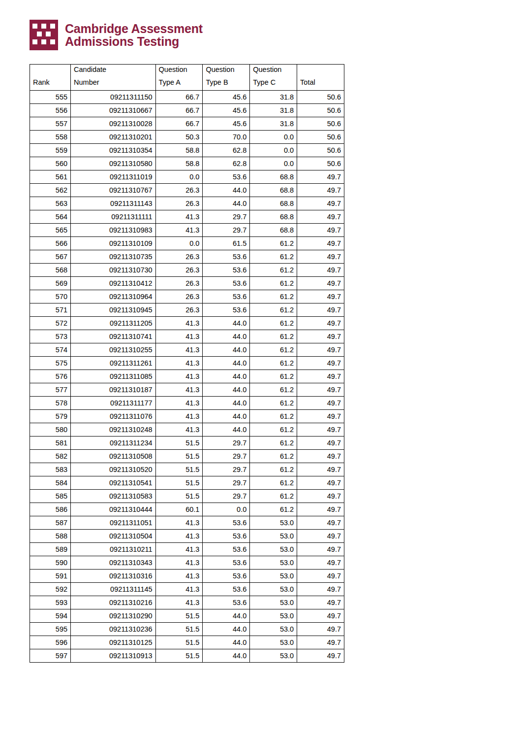Cambridge Assessment
Admissions Testing
| | Candidate | Question | Question | Question | |
| --- | --- | --- | --- | --- | --- |
| Rank | Number | Type A | Type B | Type C | Total |
| 555 | 09211311150 | 66.7 | 45.6 | 31.8 | 50.6 |
| 556 | 09211310667 | 66.7 | 45.6 | 31.8 | 50.6 |
| 557 | 09211310028 | 66.7 | 45.6 | 31.8 | 50.6 |
| 558 | 09211310201 | 50.3 | 70.0 | 0.0 | 50.6 |
| 559 | 09211310354 | 58.8 | 62.8 | 0.0 | 50.6 |
| 560 | 09211310580 | 58.8 | 62.8 | 0.0 | 50.6 |
| 561 | 09211311019 | 0.0 | 53.6 | 68.8 | 49.7 |
| 562 | 09211310767 | 26.3 | 44.0 | 68.8 | 49.7 |
| 563 | 09211311143 | 26.3 | 44.0 | 68.8 | 49.7 |
| 564 | 09211311111 | 41.3 | 29.7 | 68.8 | 49.7 |
| 565 | 09211310983 | 41.3 | 29.7 | 68.8 | 49.7 |
| 566 | 09211310109 | 0.0 | 61.5 | 61.2 | 49.7 |
| 567 | 09211310735 | 26.3 | 53.6 | 61.2 | 49.7 |
| 568 | 09211310730 | 26.3 | 53.6 | 61.2 | 49.7 |
| 569 | 09211310412 | 26.3 | 53.6 | 61.2 | 49.7 |
| 570 | 09211310964 | 26.3 | 53.6 | 61.2 | 49.7 |
| 571 | 09211310945 | 26.3 | 53.6 | 61.2 | 49.7 |
| 572 | 09211311205 | 41.3 | 44.0 | 61.2 | 49.7 |
| 573 | 09211310741 | 41.3 | 44.0 | 61.2 | 49.7 |
| 574 | 09211310255 | 41.3 | 44.0 | 61.2 | 49.7 |
| 575 | 09211311261 | 41.3 | 44.0 | 61.2 | 49.7 |
| 576 | 09211311085 | 41.3 | 44.0 | 61.2 | 49.7 |
| 577 | 09211310187 | 41.3 | 44.0 | 61.2 | 49.7 |
| 578 | 09211311177 | 41.3 | 44.0 | 61.2 | 49.7 |
| 579 | 09211311076 | 41.3 | 44.0 | 61.2 | 49.7 |
| 580 | 09211310248 | 41.3 | 44.0 | 61.2 | 49.7 |
| 581 | 09211311234 | 51.5 | 29.7 | 61.2 | 49.7 |
| 582 | 09211310508 | 51.5 | 29.7 | 61.2 | 49.7 |
| 583 | 09211310520 | 51.5 | 29.7 | 61.2 | 49.7 |
| 584 | 09211310541 | 51.5 | 29.7 | 61.2 | 49.7 |
| 585 | 09211310583 | 51.5 | 29.7 | 61.2 | 49.7 |
| 586 | 09211310444 | 60.1 | 0.0 | 61.2 | 49.7 |
| 587 | 09211311051 | 41.3 | 53.6 | 53.0 | 49.7 |
| 588 | 09211310504 | 41.3 | 53.6 | 53.0 | 49.7 |
| 589 | 09211310211 | 41.3 | 53.6 | 53.0 | 49.7 |
| 590 | 09211310343 | 41.3 | 53.6 | 53.0 | 49.7 |
| 591 | 09211310316 | 41.3 | 53.6 | 53.0 | 49.7 |
| 592 | 09211311145 | 41.3 | 53.6 | 53.0 | 49.7 |
| 593 | 09211310216 | 41.3 | 53.6 | 53.0 | 49.7 |
| 594 | 09211310290 | 51.5 | 44.0 | 53.0 | 49.7 |
| 595 | 09211310236 | 51.5 | 44.0 | 53.0 | 49.7 |
| 596 | 09211310125 | 51.5 | 44.0 | 53.0 | 49.7 |
| 597 | 09211310913 | 51.5 | 44.0 | 53.0 | 49.7 |